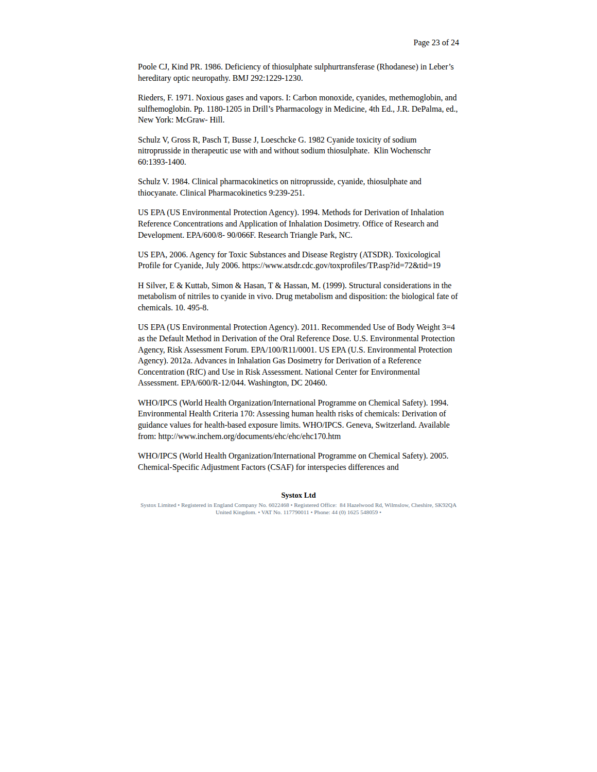Page 23 of 24
Poole CJ, Kind PR. 1986. Deficiency of thiosulphate sulphurtransferase (Rhodanese) in Leber’s hereditary optic neuropathy. BMJ 292:1229-1230.
Rieders, F. 1971. Noxious gases and vapors. I: Carbon monoxide, cyanides, methemoglobin, and sulfhemoglobin. Pp. 1180-1205 in Drill’s Pharmacology in Medicine, 4th Ed., J.R. DePalma, ed., New York: McGraw- Hill.
Schulz V, Gross R, Pasch T, Busse J, Loeschcke G. 1982 Cyanide toxicity of sodium nitroprusside in therapeutic use with and without sodium thiosulphate. Klin Wochenschr 60:1393-1400.
Schulz V. 1984. Clinical pharmacokinetics on nitroprusside, cyanide, thiosulphate and thiocyanate. Clinical Pharmacokinetics 9:239-251.
US EPA (US Environmental Protection Agency). 1994. Methods for Derivation of Inhalation Reference Concentrations and Application of Inhalation Dosimetry. Office of Research and Development. EPA/600/8- 90/066F. Research Triangle Park, NC.
US EPA, 2006. Agency for Toxic Substances and Disease Registry (ATSDR). Toxicological Profile for Cyanide, July 2006. https://www.atsdr.cdc.gov/toxprofiles/TP.asp?id=72&tid=19
H Silver, E & Kuttab, Simon & Hasan, T & Hassan, M. (1999). Structural considerations in the metabolism of nitriles to cyanide in vivo. Drug metabolism and disposition: the biological fate of chemicals. 10. 495-8.
US EPA (US Environmental Protection Agency). 2011. Recommended Use of Body Weight 3=4 as the Default Method in Derivation of the Oral Reference Dose. U.S. Environmental Protection Agency, Risk Assessment Forum. EPA/100/R11/0001. US EPA (U.S. Environmental Protection Agency). 2012a. Advances in Inhalation Gas Dosimetry for Derivation of a Reference Concentration (RfC) and Use in Risk Assessment. National Center for Environmental Assessment. EPA/600/R-12/044. Washington, DC 20460.
WHO/IPCS (World Health Organization/International Programme on Chemical Safety). 1994. Environmental Health Criteria 170: Assessing human health risks of chemicals: Derivation of guidance values for health-based exposure limits. WHO/IPCS. Geneva, Switzerland. Available from: http://www.inchem.org/documents/ehc/ehc/ehc170.htm
WHO/IPCS (World Health Organization/International Programme on Chemical Safety). 2005. Chemical-Specific Adjustment Factors (CSAF) for interspecies differences and
Systox Ltd
Systox Limited • Registered in England Company No. 6022468 • Registered Office: 84 Hazelwood Rd, Wilmslow, Cheshire, SK92QA United Kingdom. • VAT No. 117790011 • Phone: 44 (0) 1625 548059 •